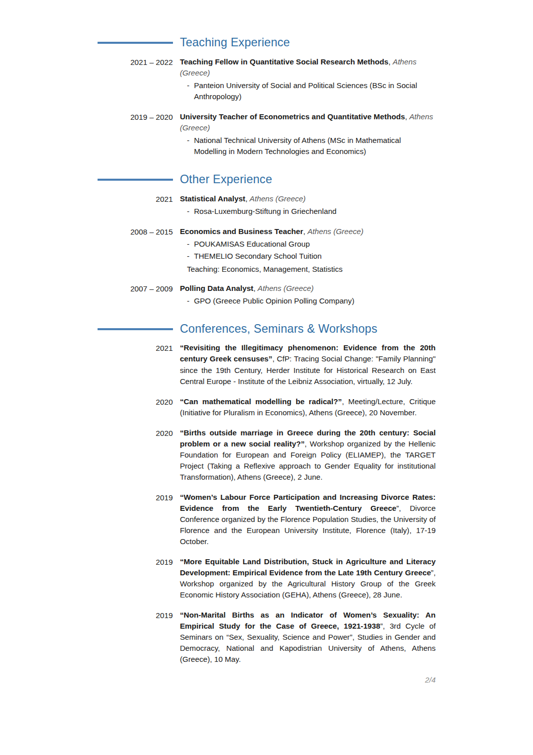Teaching Experience
2021 – 2022
Teaching Fellow in Quantitative Social Research Methods, Athens (Greece)
Panteion University of Social and Political Sciences (BSc in Social Anthropology)
2019 – 2020
University Teacher of Econometrics and Quantitative Methods, Athens (Greece)
National Technical University of Athens (MSc in Mathematical Modelling in Modern Technologies and Economics)
Other Experience
2021
Statistical Analyst, Athens (Greece)
Rosa-Luxemburg-Stiftung in Griechenland
2008 – 2015
Economics and Business Teacher, Athens (Greece)
POUKAMISAS Educational Group
THEMELIO Secondary School Tuition
Teaching: Economics, Management, Statistics
2007 – 2009
Polling Data Analyst, Athens (Greece)
GPO (Greece Public Opinion Polling Company)
Conferences, Seminars & Workshops
2021
“Revisiting the Illegitimacy phenomenon: Evidence from the 20th century Greek censuses”, CfP: Tracing Social Change: "Family Planning" since the 19th Century, Herder Institute for Historical Research on East Central Europe - Institute of the Leibniz Association, virtually, 12 July.
2020
“Can mathematical modelling be radical?”, Meeting/Lecture, Critique (Initiative for Pluralism in Economics), Athens (Greece), 20 November.
2020
“Births outside marriage in Greece during the 20th century: Social problem or a new social reality?”, Workshop organized by the Hellenic Foundation for European and Foreign Policy (ELIAMEP), the TARGET Project (Taking a Reflexive approach to Gender Equality for institutional Transformation), Athens (Greece), 2 June.
2019
“Women’s Labour Force Participation and Increasing Divorce Rates: Evidence from the Early Twentieth-Century Greece”, Divorce Conference organized by the Florence Population Studies, the University of Florence and the European University Institute, Florence (Italy), 17-19 October.
2019
“More Equitable Land Distribution, Stuck in Agriculture and Literacy Development: Empirical Evidence from the Late 19th Century Greece”, Workshop organized by the Agricultural History Group of the Greek Economic History Association (GEHA), Athens (Greece), 28 June.
2019
“Non-Marital Births as an Indicator of Women’s Sexuality: An Empirical Study for the Case of Greece, 1921-1938”, 3rd Cycle of Seminars on “Sex, Sexuality, Science and Power”, Studies in Gender and Democracy, National and Kapodistrian University of Athens, Athens (Greece), 10 May.
2/4